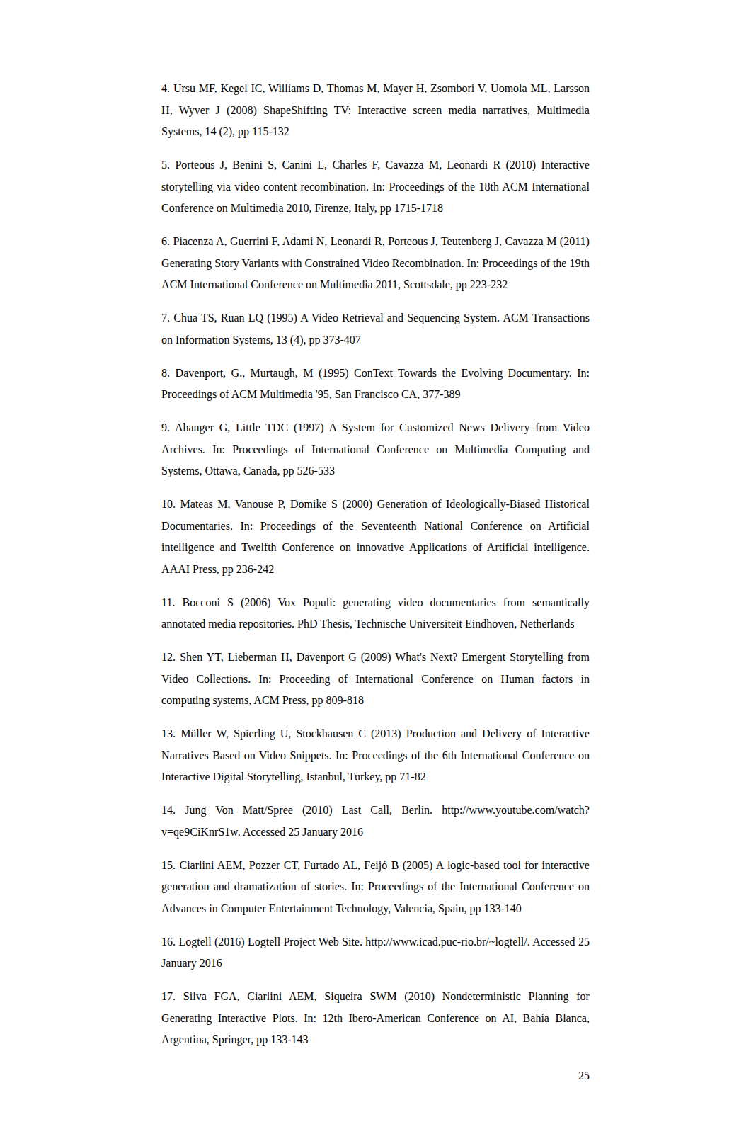4. Ursu MF, Kegel IC, Williams D, Thomas M, Mayer H, Zsombori V, Uomola ML, Larsson H, Wyver J (2008) ShapeShifting TV: Interactive screen media narratives, Multimedia Systems, 14 (2), pp 115-132
5. Porteous J, Benini S, Canini L, Charles F, Cavazza M, Leonardi R (2010) Interactive storytelling via video content recombination. In: Proceedings of the 18th ACM International Conference on Multimedia 2010, Firenze, Italy, pp 1715-1718
6. Piacenza A, Guerrini F, Adami N, Leonardi R, Porteous J, Teutenberg J, Cavazza M (2011) Generating Story Variants with Constrained Video Recombination. In: Proceedings of the 19th ACM International Conference on Multimedia 2011, Scottsdale, pp 223-232
7. Chua TS, Ruan LQ (1995) A Video Retrieval and Sequencing System. ACM Transactions on Information Systems, 13 (4), pp 373-407
8. Davenport, G., Murtaugh, M (1995) ConText Towards the Evolving Documentary. In: Proceedings of ACM Multimedia '95, San Francisco CA, 377-389
9. Ahanger G, Little TDC (1997) A System for Customized News Delivery from Video Archives. In: Proceedings of International Conference on Multimedia Computing and Systems, Ottawa, Canada, pp 526-533
10. Mateas M, Vanouse P, Domike S (2000) Generation of Ideologically-Biased Historical Documentaries. In: Proceedings of the Seventeenth National Conference on Artificial intelligence and Twelfth Conference on innovative Applications of Artificial intelligence. AAAI Press, pp 236-242
11. Bocconi S (2006) Vox Populi: generating video documentaries from semantically annotated media repositories. PhD Thesis, Technische Universiteit Eindhoven, Netherlands
12. Shen YT, Lieberman H, Davenport G (2009) What's Next? Emergent Storytelling from Video Collections. In: Proceeding of International Conference on Human factors in computing systems, ACM Press, pp 809-818
13. Müller W, Spierling U, Stockhausen C (2013) Production and Delivery of Interactive Narratives Based on Video Snippets. In: Proceedings of the 6th International Conference on Interactive Digital Storytelling, Istanbul, Turkey, pp 71-82
14. Jung Von Matt/Spree (2010) Last Call, Berlin. http://www.youtube.com/watch?v=qe9CiKnrS1w. Accessed 25 January 2016
15. Ciarlini AEM, Pozzer CT, Furtado AL, Feijó B (2005) A logic-based tool for interactive generation and dramatization of stories. In: Proceedings of the International Conference on Advances in Computer Entertainment Technology, Valencia, Spain, pp 133-140
16. Logtell (2016) Logtell Project Web Site. http://www.icad.puc-rio.br/~logtell/. Accessed 25 January 2016
17. Silva FGA, Ciarlini AEM, Siqueira SWM (2010) Nondeterministic Planning for Generating Interactive Plots. In: 12th Ibero-American Conference on AI, Bahía Blanca, Argentina, Springer, pp 133-143
25